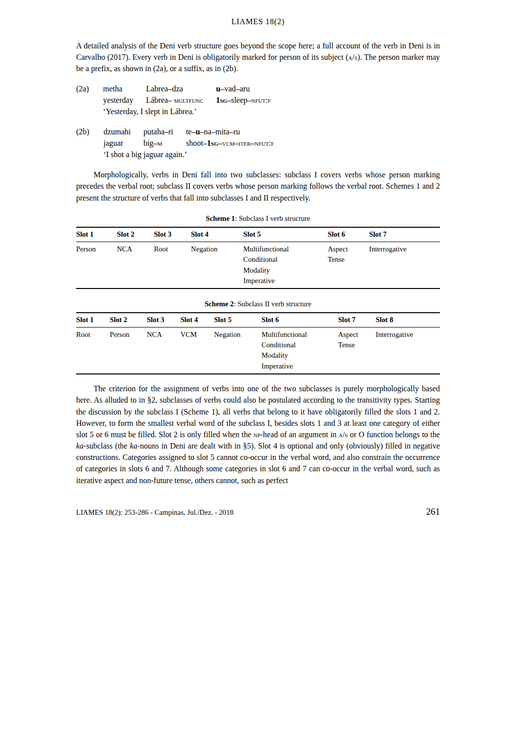LIAMES 18(2)
A detailed analysis of the Deni verb structure goes beyond the scope here; a full account of the verb in Deni is in Carvalho (2017). Every verb in Deni is obligatorily marked for person of its subject (a/s). The person marker may be a prefix, as shown in (2a), or a suffix, as in (2b).
| (2a) | metha | Labrea–dza | u –vad–aru |
| | yesterday | Lábrea– multfunc | 1 sg –sleep– nfut:f |
| | ‘Yesterday, I slept in Lábrea.’ |
| (2b) | dzumahi | putaha–ri | te– u –na–mita–ru |
| | jaguar | big– m | shoot– 1 sg – vcm – iter – nfut:f |
| | ‘I shot a big jaguar again.’ |
Morphologically, verbs in Deni fall into two subclasses: subclass I covers verbs whose person marking precedes the verbal root; subclass II covers verbs whose person marking follows the verbal root. Schemes 1 and 2 present the structure of verbs that fall into subclasses I and II respectively.
Scheme 1: Subclass I verb structure
| Slot 1 | Slot 2 | Slot 3 | Slot 4 | Slot 5 | Slot 6 | Slot 7 |
| --- | --- | --- | --- | --- | --- | --- |
| Person | NCA | Root | Negation | Multifunctional Conditional Modality Imperative | Aspect Tense | Interrogative |
Scheme 2: Subclass II verb structure
| Slot 1 | Slot 2 | Slot 3 | Slot 4 | Slot 5 | Slot 6 | Slot 7 | Slot 8 |
| --- | --- | --- | --- | --- | --- | --- | --- |
| Root | Person | NCA | VCM | Negation | Multifunctional Conditional Modality Imperative | Aspect Tense | Interrogative |
The criterion for the assignment of verbs into one of the two subclasses is purely morphologically based here. As alluded to in §2, subclasses of verbs could also be postulated according to the transitivity types. Starting the discussion by the subclass I (Scheme 1), all verbs that belong to it have obligatorily filled the slots 1 and 2. However, to form the smallest verbal word of the subclass I, besides slots 1 and 3 at least one category of either slot 5 or 6 must be filled. Slot 2 is only filled when the np-head of an argument in a/s or O function belongs to the ka-subclass (the ka-nouns in Deni are dealt with in §5). Slot 4 is optional and only (obviously) filled in negative constructions. Categories assigned to slot 5 cannot co-occur in the verbal word, and also constrain the occurrence of categories in slots 6 and 7. Although some categories in slot 6 and 7 can co-occur in the verbal word, such as iterative aspect and non-future tense, others cannot, such as perfect
LIAMES 18(2): 253-286 - Campinas, Jul./Dez. - 2018 261